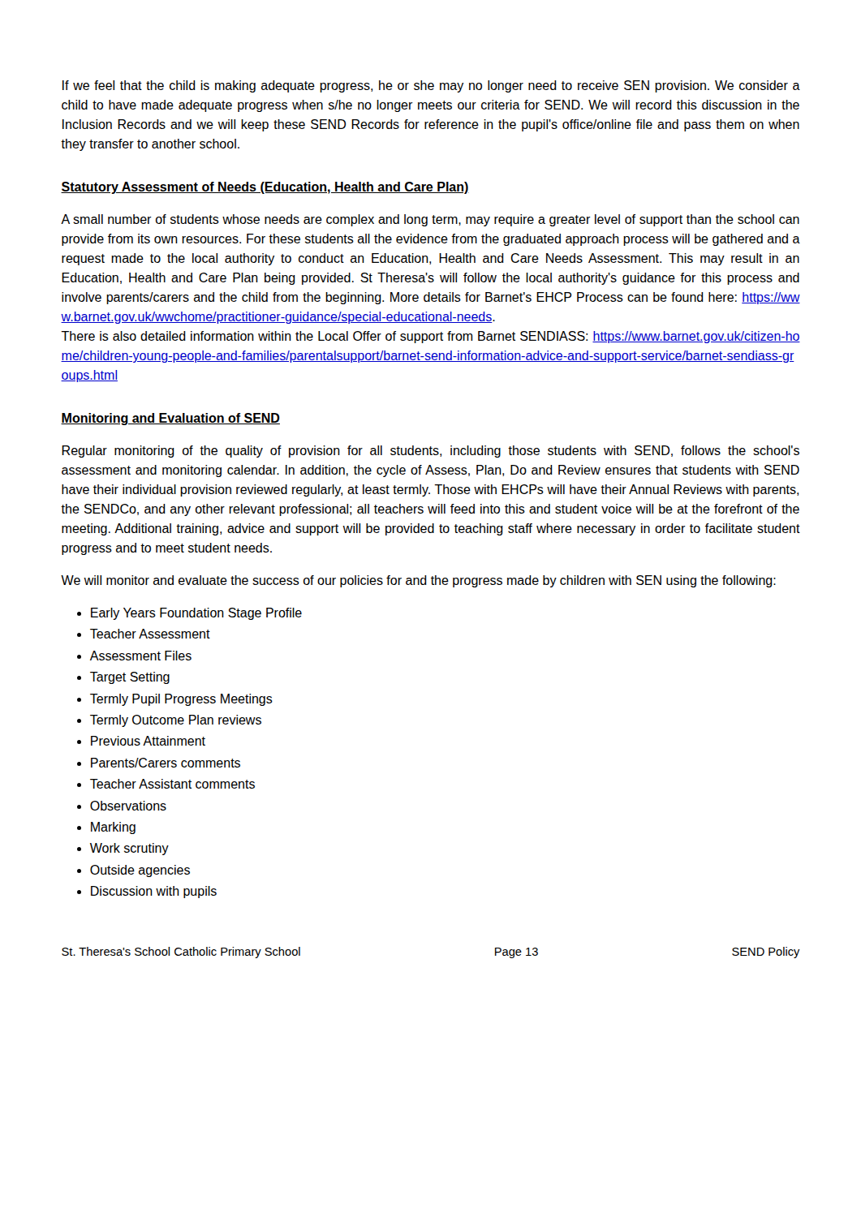If we feel that the child is making adequate progress, he or she may no longer need to receive SEN provision. We consider a child to have made adequate progress when s/he no longer meets our criteria for SEND. We will record this discussion in the Inclusion Records and we will keep these SEND Records for reference in the pupil's office/online file and pass them on when they transfer to another school.
Statutory Assessment of Needs (Education, Health and Care Plan)
A small number of students whose needs are complex and long term, may require a greater level of support than the school can provide from its own resources. For these students all the evidence from the graduated approach process will be gathered and a request made to the local authority to conduct an Education, Health and Care Needs Assessment. This may result in an Education, Health and Care Plan being provided. St Theresa's will follow the local authority's guidance for this process and involve parents/carers and the child from the beginning. More details for Barnet's EHCP Process can be found here: https://www.barnet.gov.uk/wwchome/practitioner-guidance/special-educational-needs.
There is also detailed information within the Local Offer of support from Barnet SENDIASS: https://www.barnet.gov.uk/citizen-home/children-young-people-and-families/parentalsupport/barnet-send-information-advice-and-support-service/barnet-sendiass-groups.html
Monitoring and Evaluation of SEND
Regular monitoring of the quality of provision for all students, including those students with SEND, follows the school's assessment and monitoring calendar. In addition, the cycle of Assess, Plan, Do and Review ensures that students with SEND have their individual provision reviewed regularly, at least termly. Those with EHCPs will have their Annual Reviews with parents, the SENDCo, and any other relevant professional; all teachers will feed into this and student voice will be at the forefront of the meeting. Additional training, advice and support will be provided to teaching staff where necessary in order to facilitate student progress and to meet student needs.
We will monitor and evaluate the success of our policies for and the progress made by children with SEN using the following:
Early Years Foundation Stage Profile
Teacher Assessment
Assessment Files
Target Setting
Termly Pupil Progress Meetings
Termly Outcome Plan reviews
Previous Attainment
Parents/Carers comments
Teacher Assistant comments
Observations
Marking
Work scrutiny
Outside agencies
Discussion with pupils
St. Theresa's School Catholic Primary School Page 13 SEND Policy